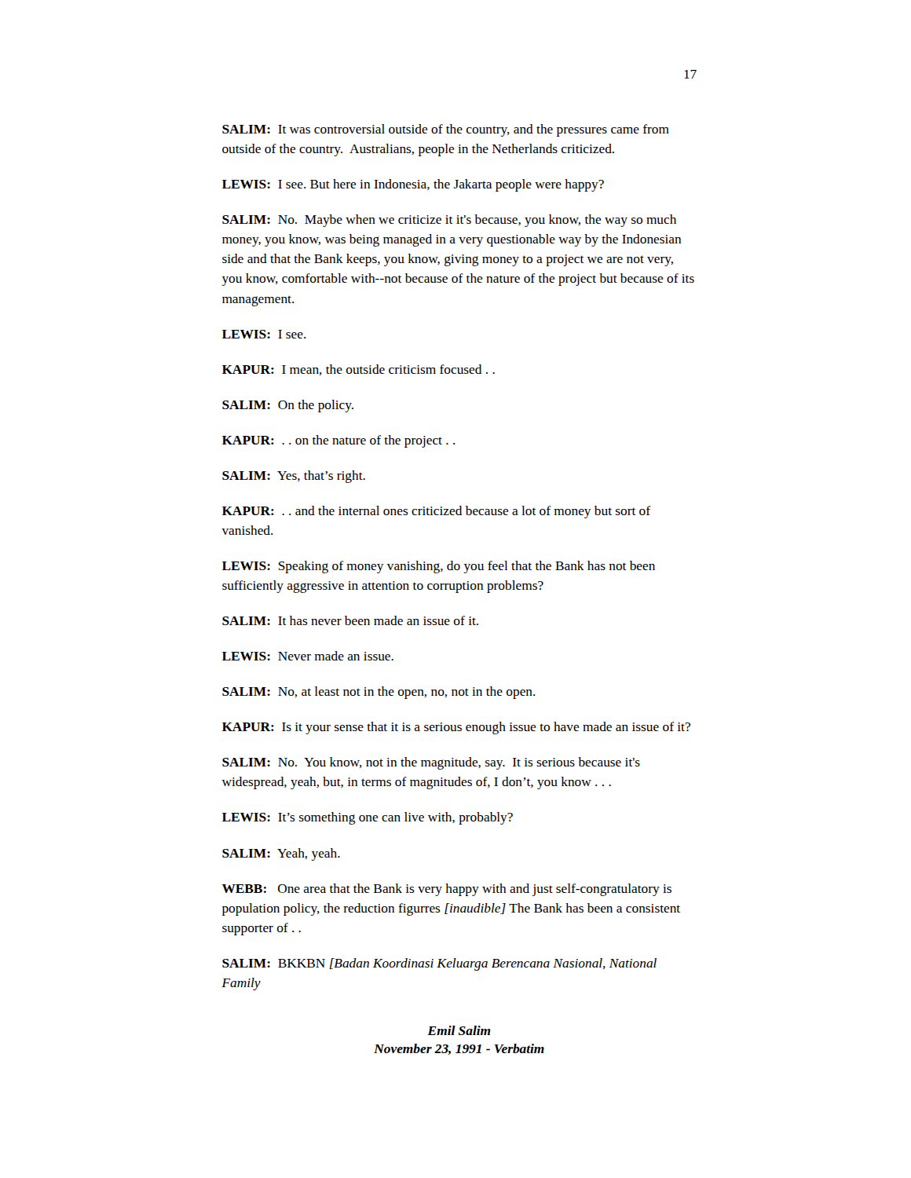17
SALIM: It was controversial outside of the country, and the pressures came from outside of the country. Australians, people in the Netherlands criticized.
LEWIS: I see. But here in Indonesia, the Jakarta people were happy?
SALIM: No. Maybe when we criticize it it's because, you know, the way so much money, you know, was being managed in a very questionable way by the Indonesian side and that the Bank keeps, you know, giving money to a project we are not very, you know, comfortable with--not because of the nature of the project but because of its management.
LEWIS: I see.
KAPUR: I mean, the outside criticism focused . .
SALIM: On the policy.
KAPUR: . . on the nature of the project . .
SALIM: Yes, that’s right.
KAPUR: . . and the internal ones criticized because a lot of money but sort of vanished.
LEWIS: Speaking of money vanishing, do you feel that the Bank has not been sufficiently aggressive in attention to corruption problems?
SALIM: It has never been made an issue of it.
LEWIS: Never made an issue.
SALIM: No, at least not in the open, no, not in the open.
KAPUR: Is it your sense that it is a serious enough issue to have made an issue of it?
SALIM: No. You know, not in the magnitude, say. It is serious because it's widespread, yeah, but, in terms of magnitudes of, I don’t, you know . . .
LEWIS: It’s something one can live with, probably?
SALIM: Yeah, yeah.
WEBB: One area that the Bank is very happy with and just self-congratulatory is population policy, the reduction figurres [inaudible] The Bank has been a consistent supporter of . .
SALIM: BKKBN [Badan Koordinasi Keluarga Berencana Nasional, National Family
Emil Salim
November 23, 1991 - Verbatim